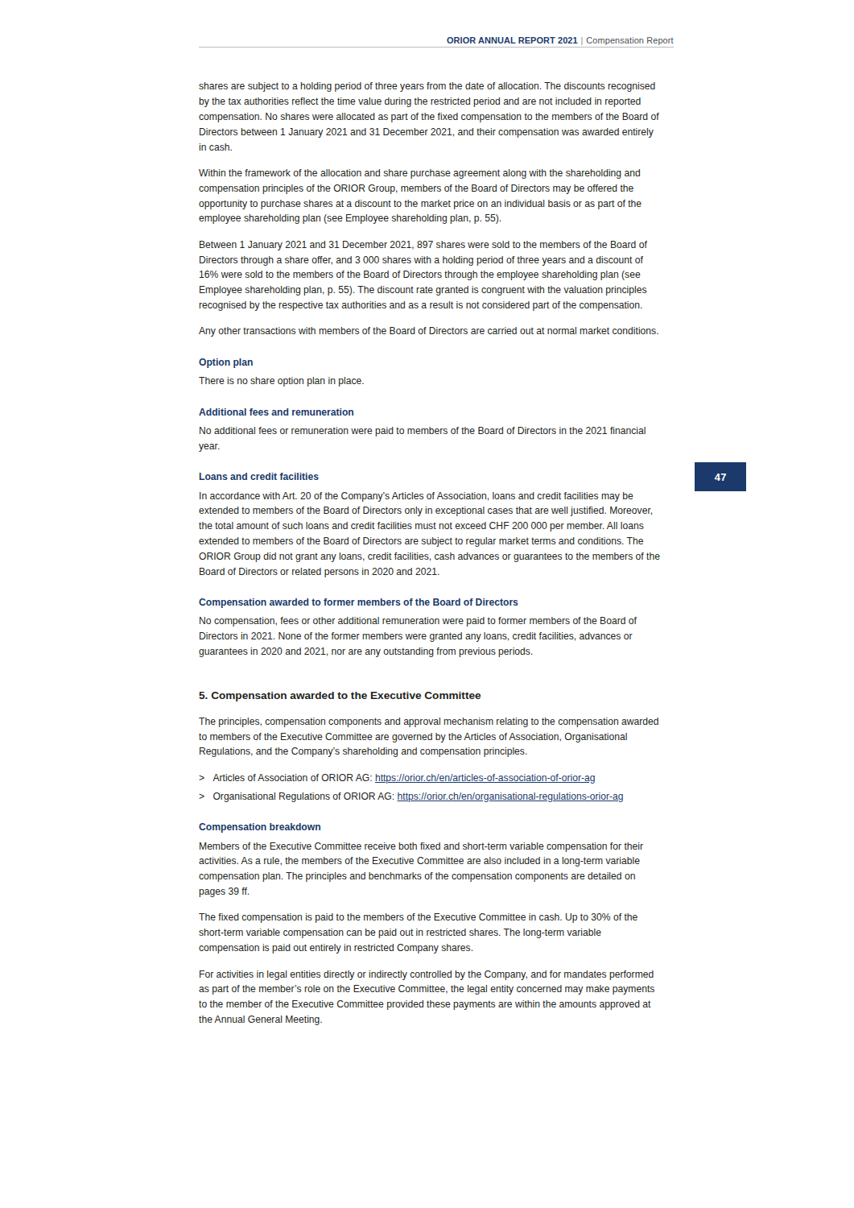ORIOR ANNUAL REPORT 2021|Compensation Report
47
shares are subject to a holding period of three years from the date of allocation. The discounts recognised by the tax authorities reflect the time value during the restricted period and are not included in reported compensation. No shares were allocated as part of the fixed compensation to the members of the Board of Directors between 1 January 2021 and 31 December 2021, and their compensation was awarded entirely in cash.
Within the framework of the allocation and share purchase agreement along with the shareholding and compensation principles of the ORIOR Group, members of the Board of Directors may be offered the opportunity to purchase shares at a discount to the market price on an individual basis or as part of the employee shareholding plan (see Employee shareholding plan, p. 55).
Between 1 January 2021 and 31 December 2021, 897 shares were sold to the members of the Board of Directors through a share offer, and 3 000 shares with a holding period of three years and a discount of 16% were sold to the members of the Board of Directors through the employee shareholding plan (see Employee shareholding plan, p. 55). The discount rate granted is congruent with the valuation principles recognised by the respective tax authorities and as a result is not considered part of the compensation.
Any other transactions with members of the Board of Directors are carried out at normal market conditions.
Option plan
There is no share option plan in place.
Additional fees and remuneration
No additional fees or remuneration were paid to members of the Board of Directors in the 2021 financial year.
Loans and credit facilities
In accordance with Art. 20 of the Company’s Articles of Association, loans and credit facilities may be extended to members of the Board of Directors only in exceptional cases that are well justified. Moreover, the total amount of such loans and credit facilities must not exceed CHF 200 000 per member. All loans extended to members of the Board of Directors are subject to regular market terms and conditions. The ORIOR Group did not grant any loans, credit facilities, cash advances or guarantees to the members of the Board of Directors or related persons in 2020 and 2021.
Compensation awarded to former members of the Board of Directors
No compensation, fees or other additional remuneration were paid to former members of the Board of Directors in 2021. None of the former members were granted any loans, credit facilities, advances or guarantees in 2020 and 2021, nor are any outstanding from previous periods.
5. Compensation awarded to the Executive Committee
The principles, compensation components and approval mechanism relating to the compensation awarded to members of the Executive Committee are governed by the Articles of Association, Organisational Regulations, and the Company’s shareholding and compensation principles.
Articles of Association of ORIOR AG: https://orior.ch/en/articles-of-association-of-orior-ag
Organisational Regulations of ORIOR AG: https://orior.ch/en/organisational-regulations-orior-ag
Compensation breakdown
Members of the Executive Committee receive both fixed and short-term variable compensation for their activities. As a rule, the members of the Executive Committee are also included in a long-term variable compensation plan. The principles and benchmarks of the compensation components are detailed on pages 39 ff.
The fixed compensation is paid to the members of the Executive Committee in cash. Up to 30% of the short-term variable compensation can be paid out in restricted shares. The long-term variable compensation is paid out entirely in restricted Company shares.
For activities in legal entities directly or indirectly controlled by the Company, and for mandates performed as part of the member’s role on the Executive Committee, the legal entity concerned may make payments to the member of the Executive Committee provided these payments are within the amounts approved at the Annual General Meeting.